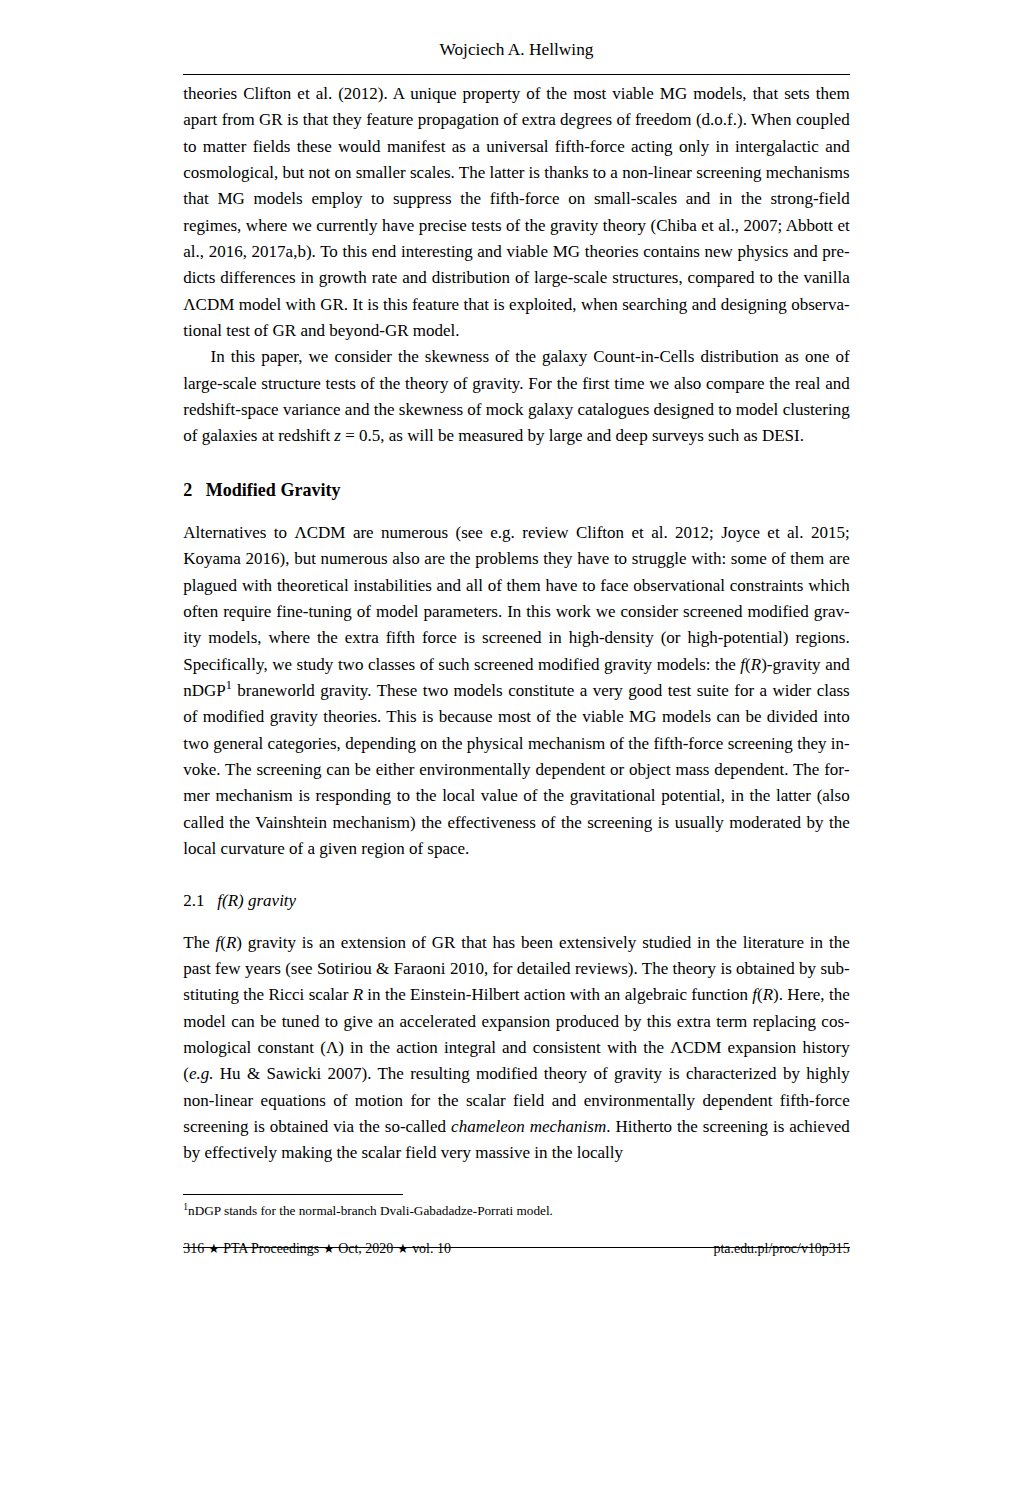Wojciech A. Hellwing
theories Clifton et al. (2012). A unique property of the most viable MG models, that sets them apart from GR is that they feature propagation of extra degrees of freedom (d.o.f.). When coupled to matter fields these would manifest as a universal fifth-force acting only in intergalactic and cosmological, but not on smaller scales. The latter is thanks to a non-linear screening mechanisms that MG models employ to suppress the fifth-force on small-scales and in the strong-field regimes, where we currently have precise tests of the gravity theory (Chiba et al., 2007; Abbott et al., 2016, 2017a,b). To this end interesting and viable MG theories contains new physics and predicts differences in growth rate and distribution of large-scale structures, compared to the vanilla ΛCDM model with GR. It is this feature that is exploited, when searching and designing observational test of GR and beyond-GR model.
In this paper, we consider the skewness of the galaxy Count-in-Cells distribution as one of large-scale structure tests of the theory of gravity. For the first time we also compare the real and redshift-space variance and the skewness of mock galaxy catalogues designed to model clustering of galaxies at redshift z = 0.5, as will be measured by large and deep surveys such as DESI.
2 Modified Gravity
Alternatives to ΛCDM are numerous (see e.g. review Clifton et al. 2012; Joyce et al. 2015; Koyama 2016), but numerous also are the problems they have to struggle with: some of them are plagued with theoretical instabilities and all of them have to face observational constraints which often require fine-tuning of model parameters. In this work we consider screened modified gravity models, where the extra fifth force is screened in high-density (or high-potential) regions. Specifically, we study two classes of such screened modified gravity models: the f(R)-gravity and nDGP1 braneworld gravity. These two models constitute a very good test suite for a wider class of modified gravity theories. This is because most of the viable MG models can be divided into two general categories, depending on the physical mechanism of the fifth-force screening they invoke. The screening can be either environmentally dependent or object mass dependent. The former mechanism is responding to the local value of the gravitational potential, in the latter (also called the Vainshtein mechanism) the effectiveness of the screening is usually moderated by the local curvature of a given region of space.
2.1 f(R) gravity
The f(R) gravity is an extension of GR that has been extensively studied in the literature in the past few years (see Sotiriou & Faraoni 2010, for detailed reviews). The theory is obtained by substituting the Ricci scalar R in the Einstein-Hilbert action with an algebraic function f(R). Here, the model can be tuned to give an accelerated expansion produced by this extra term replacing cosmological constant (Λ) in the action integral and consistent with the ΛCDM expansion history (e.g. Hu & Sawicki 2007). The resulting modified theory of gravity is characterized by highly non-linear equations of motion for the scalar field and environmentally dependent fifth-force screening is obtained via the so-called chameleon mechanism. Hitherto the screening is achieved by effectively making the scalar field very massive in the locally
1nDGP stands for the normal-branch Dvali-Gabadadze-Porrati model.
316 ★ PTA Proceedings ★ Oct, 2020 ★ vol. 10
pta.edu.pl/proc/v10p315